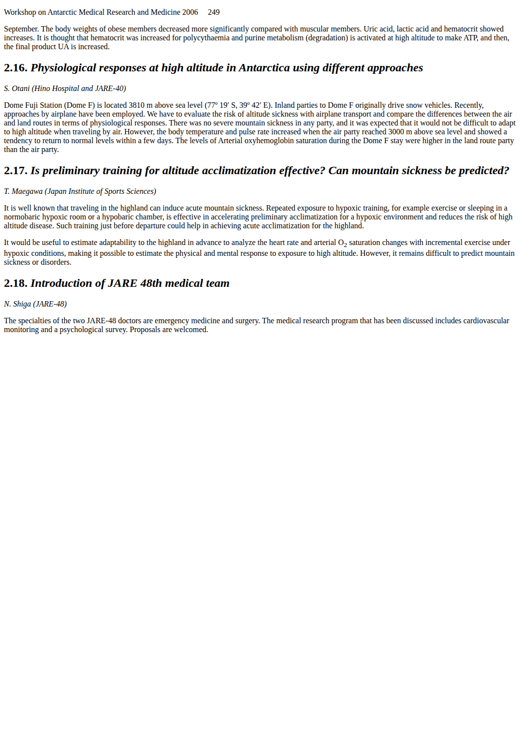Workshop on Antarctic Medical Research and Medicine 2006 249
September. The body weights of obese members decreased more significantly compared with muscular members. Uric acid, lactic acid and hematocrit showed increases. It is thought that hematocrit was increased for polycythaemia and purine metabolism (degradation) is activated at high altitude to make ATP, and then, the final product UA is increased.
2.16. Physiological responses at high altitude in Antarctica using different approaches
S. Otani (Hino Hospital and JARE-40)
Dome Fuji Station (Dome F) is located 3810 m above sea level (77º 19′ S, 39º 42′ E). Inland parties to Dome F originally drive snow vehicles. Recently, approaches by airplane have been employed. We have to evaluate the risk of altitude sickness with airplane transport and compare the differences between the air and land routes in terms of physiological responses. There was no severe mountain sickness in any party, and it was expected that it would not be difficult to adapt to high altitude when traveling by air. However, the body temperature and pulse rate increased when the air party reached 3000 m above sea level and showed a tendency to return to normal levels within a few days. The levels of Arterial oxyhemoglobin saturation during the Dome F stay were higher in the land route party than the air party.
2.17. Is preliminary training for altitude acclimatization effective? Can mountain sickness be predicted?
T. Maegawa (Japan Institute of Sports Sciences)
It is well known that traveling in the highland can induce acute mountain sickness. Repeated exposure to hypoxic training, for example exercise or sleeping in a normobaric hypoxic room or a hypobaric chamber, is effective in accelerating preliminary acclimatization for a hypoxic environment and reduces the risk of high altitude disease. Such training just before departure could help in achieving acute acclimatization for the highland.
It would be useful to estimate adaptability to the highland in advance to analyze the heart rate and arterial O2 saturation changes with incremental exercise under hypoxic conditions, making it possible to estimate the physical and mental response to exposure to high altitude. However, it remains difficult to predict mountain sickness or disorders.
2.18. Introduction of JARE 48th medical team
N. Shiga (JARE-48)
The specialties of the two JARE-48 doctors are emergency medicine and surgery. The medical research program that has been discussed includes cardiovascular monitoring and a psychological survey. Proposals are welcomed.